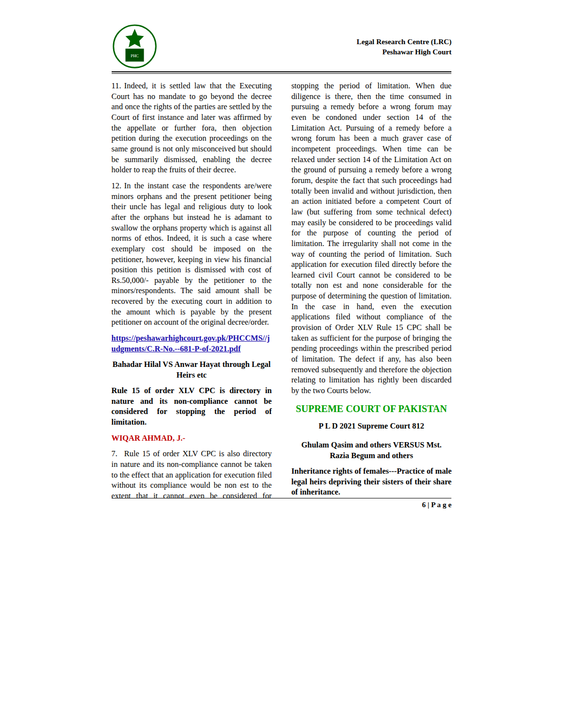Legal Research Centre (LRC)
Peshawar High Court
11. Indeed, it is settled law that the Executing Court has no mandate to go beyond the decree and once the rights of the parties are settled by the Court of first instance and later was affirmed by the appellate or further fora, then objection petition during the execution proceedings on the same ground is not only misconceived but should be summarily dismissed, enabling the decree holder to reap the fruits of their decree.
12. In the instant case the respondents are/were minors orphans and the present petitioner being their uncle has legal and religious duty to look after the orphans but instead he is adamant to swallow the orphans property which is against all norms of ethos. Indeed, it is such a case where exemplary cost should be imposed on the petitioner, however, keeping in view his financial position this petition is dismissed with cost of Rs.50,000/- payable by the petitioner to the minors/respondents. The said amount shall be recovered by the executing court in addition to the amount which is payable by the present petitioner on account of the original decree/order.
https://peshawarhighcourt.gov.pk/PHCCMS//judgments/C.R-No.--681-P-of-2021.pdf
Bahadar Hilal VS Anwar Hayat through Legal Heirs etc
Rule 15 of order XLV CPC is directory in nature and its non-compliance cannot be considered for stopping the period of limitation.
WIQAR AHMAD, J.-
7. Rule 15 of order XLV CPC is also directory in nature and its non-compliance cannot be taken to the effect that an application for execution filed without its compliance would be non est to the extent that it cannot even be considered for stopping the period of limitation. When due diligence is there, then the time consumed in pursuing a remedy before a wrong forum may even be condoned under section 14 of the Limitation Act. Pursuing of a remedy before a wrong forum has been a much graver case of incompetent proceedings. When time can be relaxed under section 14 of the Limitation Act on the ground of pursuing a remedy before a wrong forum, despite the fact that such proceedings had totally been invalid and without jurisdiction, then an action initiated before a competent Court of law (but suffering from some technical defect) may easily be considered to be proceedings valid for the purpose of counting the period of limitation. The irregularity shall not come in the way of counting the period of limitation. Such application for execution filed directly before the learned civil Court cannot be considered to be totally non est and none considerable for the purpose of determining the question of limitation. In the case in hand, even the execution applications filed without compliance of the provision of Order XLV Rule 15 CPC shall be taken as sufficient for the purpose of bringing the pending proceedings within the prescribed period of limitation. The defect if any, has also been removed subsequently and therefore the objection relating to limitation has rightly been discarded by the two Courts below.
SUPREME COURT OF PAKISTAN
P L D 2021 Supreme Court 812
Ghulam Qasim and others VERSUS Mst. Razia Begum and others
Inheritance rights of females---Practice of male legal heirs depriving their sisters of their share of inheritance.
6 | P a g e